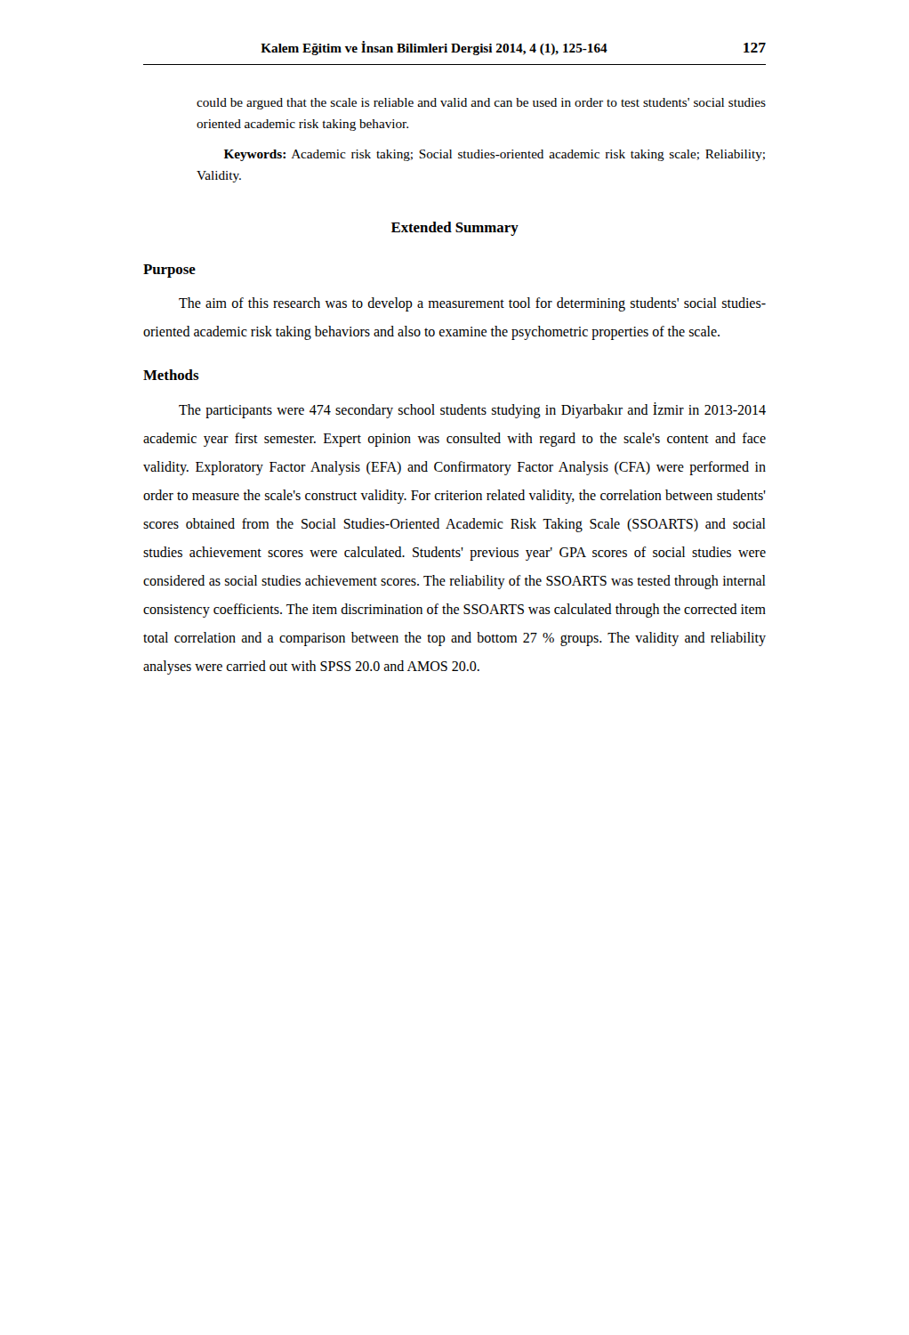Kalem Eğitim ve İnsan Bilimleri Dergisi 2014, 4 (1), 125-164 127
could be argued that the scale is reliable and valid and can be used in order to test students' social studies oriented academic risk taking behavior.
Keywords: Academic risk taking; Social studies-oriented academic risk taking scale; Reliability; Validity.
Extended Summary
Purpose
The aim of this research was to develop a measurement tool for determining students' social studies-oriented academic risk taking behaviors and also to examine the psychometric properties of the scale.
Methods
The participants were 474 secondary school students studying in Diyarbakır and İzmir in 2013-2014 academic year first semester. Expert opinion was consulted with regard to the scale's content and face validity. Exploratory Factor Analysis (EFA) and Confirmatory Factor Analysis (CFA) were performed in order to measure the scale's construct validity. For criterion related validity, the correlation between students' scores obtained from the Social Studies-Oriented Academic Risk Taking Scale (SSOARTS) and social studies achievement scores were calculated. Students' previous year' GPA scores of social studies were considered as social studies achievement scores. The reliability of the SSOARTS was tested through internal consistency coefficients. The item discrimination of the SSOARTS was calculated through the corrected item total correlation and a comparison between the top and bottom 27 % groups. The validity and reliability analyses were carried out with SPSS 20.0 and AMOS 20.0.